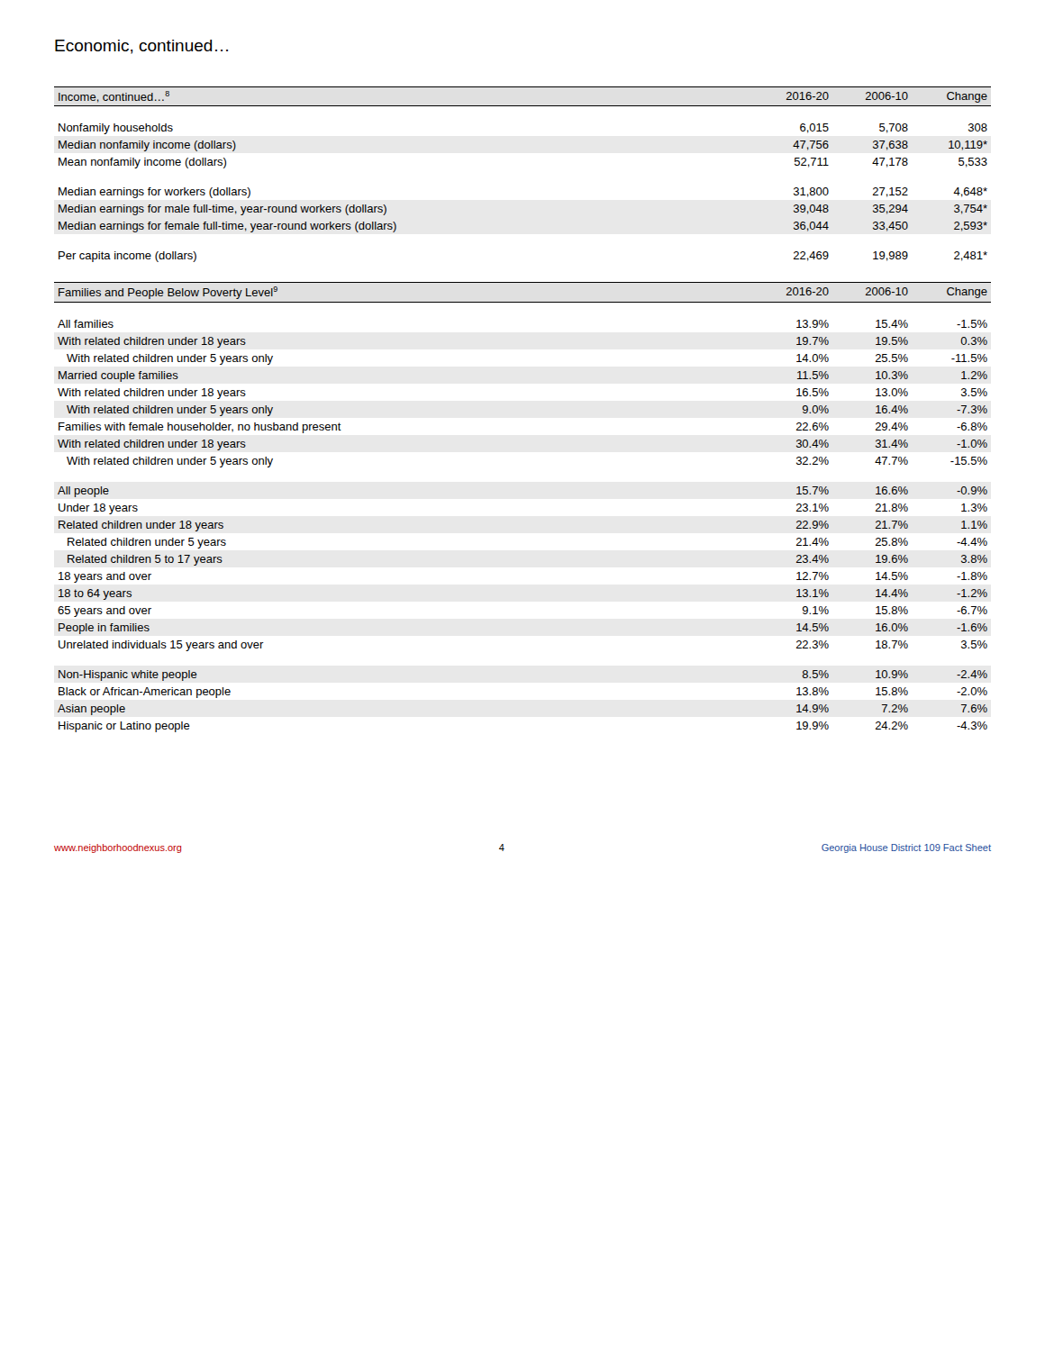Economic, continued…
| Income, continued… 8 | 2016-20 | 2006-10 | Change |
| --- | --- | --- | --- |
| Nonfamily households | 6,015 | 5,708 | 308 |
| Median nonfamily income (dollars) | 47,756 | 37,638 | 10,119* |
| Mean nonfamily income (dollars) | 52,711 | 47,178 | 5,533 |
| Median earnings for workers (dollars) | 31,800 | 27,152 | 4,648* |
| Median earnings for male full-time, year-round workers (dollars) | 39,048 | 35,294 | 3,754* |
| Median earnings for female full-time, year-round workers (dollars) | 36,044 | 33,450 | 2,593* |
| Per capita income (dollars) | 22,469 | 19,989 | 2,481* |
| Families and People Below Poverty Level 9 | 2016-20 | 2006-10 | Change |
| --- | --- | --- | --- |
| All families | 13.9% | 15.4% | -1.5% |
| With related children under 18 years | 19.7% | 19.5% | 0.3% |
| With related children under 5 years only | 14.0% | 25.5% | -11.5% |
| Married couple families | 11.5% | 10.3% | 1.2% |
| With related children under 18 years | 16.5% | 13.0% | 3.5% |
| With related children under 5 years only | 9.0% | 16.4% | -7.3% |
| Families with female householder, no husband present | 22.6% | 29.4% | -6.8% |
| With related children under 18 years | 30.4% | 31.4% | -1.0% |
| With related children under 5 years only | 32.2% | 47.7% | -15.5% |
| All people | 15.7% | 16.6% | -0.9% |
| Under 18 years | 23.1% | 21.8% | 1.3% |
| Related children under 18 years | 22.9% | 21.7% | 1.1% |
| Related children under 5 years | 21.4% | 25.8% | -4.4% |
| Related children 5 to 17 years | 23.4% | 19.6% | 3.8% |
| 18 years and over | 12.7% | 14.5% | -1.8% |
| 18 to 64 years | 13.1% | 14.4% | -1.2% |
| 65 years and over | 9.1% | 15.8% | -6.7% |
| People in families | 14.5% | 16.0% | -1.6% |
| Unrelated individuals 15 years and over | 22.3% | 18.7% | 3.5% |
| Non-Hispanic white people | 8.5% | 10.9% | -2.4% |
| Black or African-American people | 13.8% | 15.8% | -2.0% |
| Asian people | 14.9% | 7.2% | 7.6% |
| Hispanic or Latino people | 19.9% | 24.2% | -4.3% |
www.neighborhoodnexus.org
4
Georgia House District 109 Fact Sheet